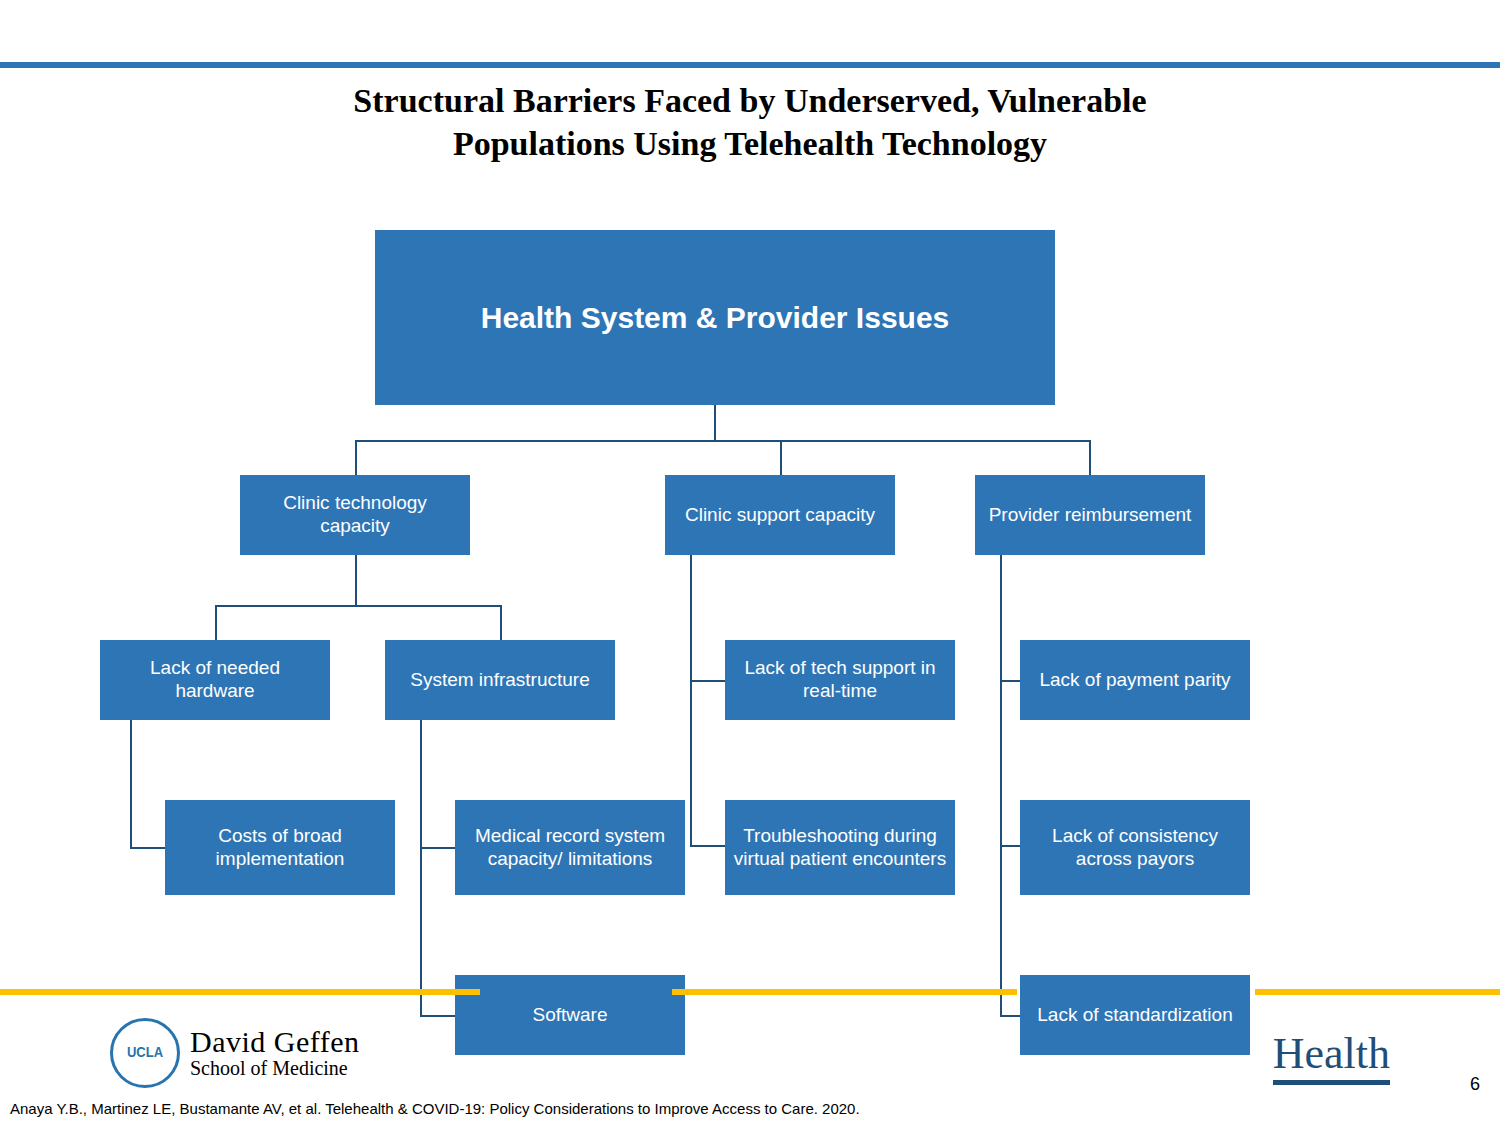Structural Barriers Faced by Underserved, Vulnerable
Populations Using Telehealth Technology
Health System & Provider Issues
Clinic technology capacity
Clinic support capacity
Provider reimbursement
Lack of needed hardware
System infrastructure
Lack of tech support in real-time
Lack of payment parity
Costs of broad implementation
Medical record system capacity/ limitations
Troubleshooting during virtual patient encounters
Lack of consistency across payors
Software
Lack of standardization
UCLA
David Geffen
School of Medicine
Health
Anaya Y.B., Martinez LE, Bustamante AV, et al. Telehealth & COVID-19: Policy Considerations to Improve Access to Care. 2020.
6